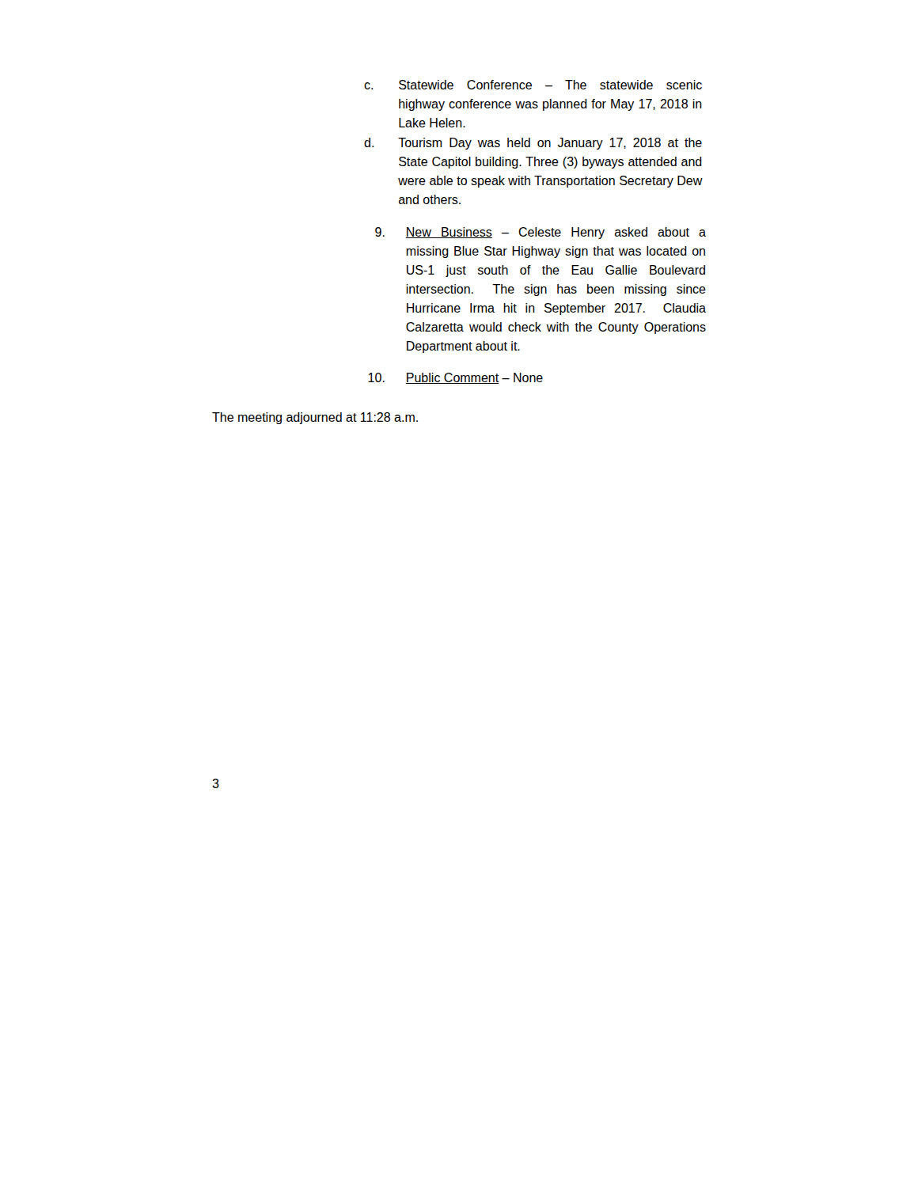c. Statewide Conference – The statewide scenic highway conference was planned for May 17, 2018 in Lake Helen.
d. Tourism Day was held on January 17, 2018 at the State Capitol building. Three (3) byways attended and were able to speak with Transportation Secretary Dew and others.
9. New Business – Celeste Henry asked about a missing Blue Star Highway sign that was located on US-1 just south of the Eau Gallie Boulevard intersection. The sign has been missing since Hurricane Irma hit in September 2017. Claudia Calzaretta would check with the County Operations Department about it.
10. Public Comment – None
The meeting adjourned at 11:28 a.m.
3